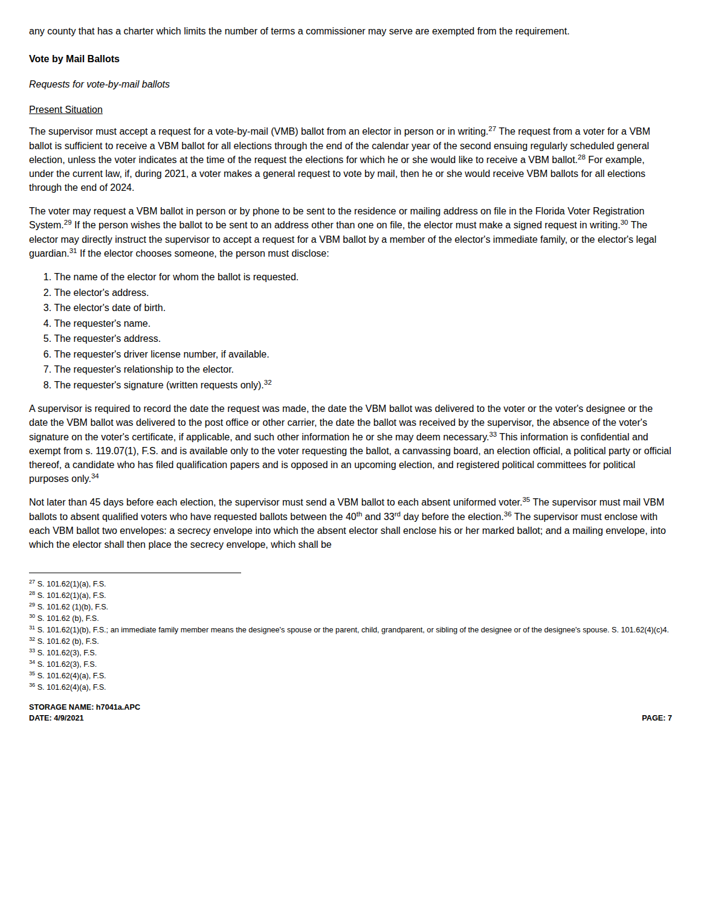any county that has a charter which limits the number of terms a commissioner may serve are exempted from the requirement.
Vote by Mail Ballots
Requests for vote-by-mail ballots
Present Situation
The supervisor must accept a request for a vote-by-mail (VMB) ballot from an elector in person or in writing.27 The request from a voter for a VBM ballot is sufficient to receive a VBM ballot for all elections through the end of the calendar year of the second ensuing regularly scheduled general election, unless the voter indicates at the time of the request the elections for which he or she would like to receive a VBM ballot.28 For example, under the current law, if, during 2021, a voter makes a general request to vote by mail, then he or she would receive VBM ballots for all elections through the end of 2024.
The voter may request a VBM ballot in person or by phone to be sent to the residence or mailing address on file in the Florida Voter Registration System.29 If the person wishes the ballot to be sent to an address other than one on file, the elector must make a signed request in writing.30 The elector may directly instruct the supervisor to accept a request for a VBM ballot by a member of the elector's immediate family, or the elector's legal guardian.31 If the elector chooses someone, the person must disclose:
The name of the elector for whom the ballot is requested.
The elector's address.
The elector's date of birth.
The requester's name.
The requester's address.
The requester's driver license number, if available.
The requester's relationship to the elector.
The requester's signature (written requests only).32
A supervisor is required to record the date the request was made, the date the VBM ballot was delivered to the voter or the voter's designee or the date the VBM ballot was delivered to the post office or other carrier, the date the ballot was received by the supervisor, the absence of the voter's signature on the voter's certificate, if applicable, and such other information he or she may deem necessary.33 This information is confidential and exempt from s. 119.07(1), F.S. and is available only to the voter requesting the ballot, a canvassing board, an election official, a political party or official thereof, a candidate who has filed qualification papers and is opposed in an upcoming election, and registered political committees for political purposes only.34
Not later than 45 days before each election, the supervisor must send a VBM ballot to each absent uniformed voter.35 The supervisor must mail VBM ballots to absent qualified voters who have requested ballots between the 40th and 33rd day before the election.36 The supervisor must enclose with each VBM ballot two envelopes: a secrecy envelope into which the absent elector shall enclose his or her marked ballot; and a mailing envelope, into which the elector shall then place the secrecy envelope, which shall be
27 S. 101.62(1)(a), F.S.
28 S. 101.62(1)(a), F.S.
29 S. 101.62 (1)(b), F.S.
30 S. 101.62 (b), F.S.
31 S. 101.62(1)(b), F.S.; an immediate family member means the designee's spouse or the parent, child, grandparent, or sibling of the designee or of the designee's spouse. S. 101.62(4)(c)4.
32 S. 101.62 (b), F.S.
33 S. 101.62(3), F.S.
34 S. 101.62(3), F.S.
35 S. 101.62(4)(a), F.S.
36 S. 101.62(4)(a), F.S.
STORAGE NAME: h7041a.APC
DATE: 4/9/2021
PAGE: 7